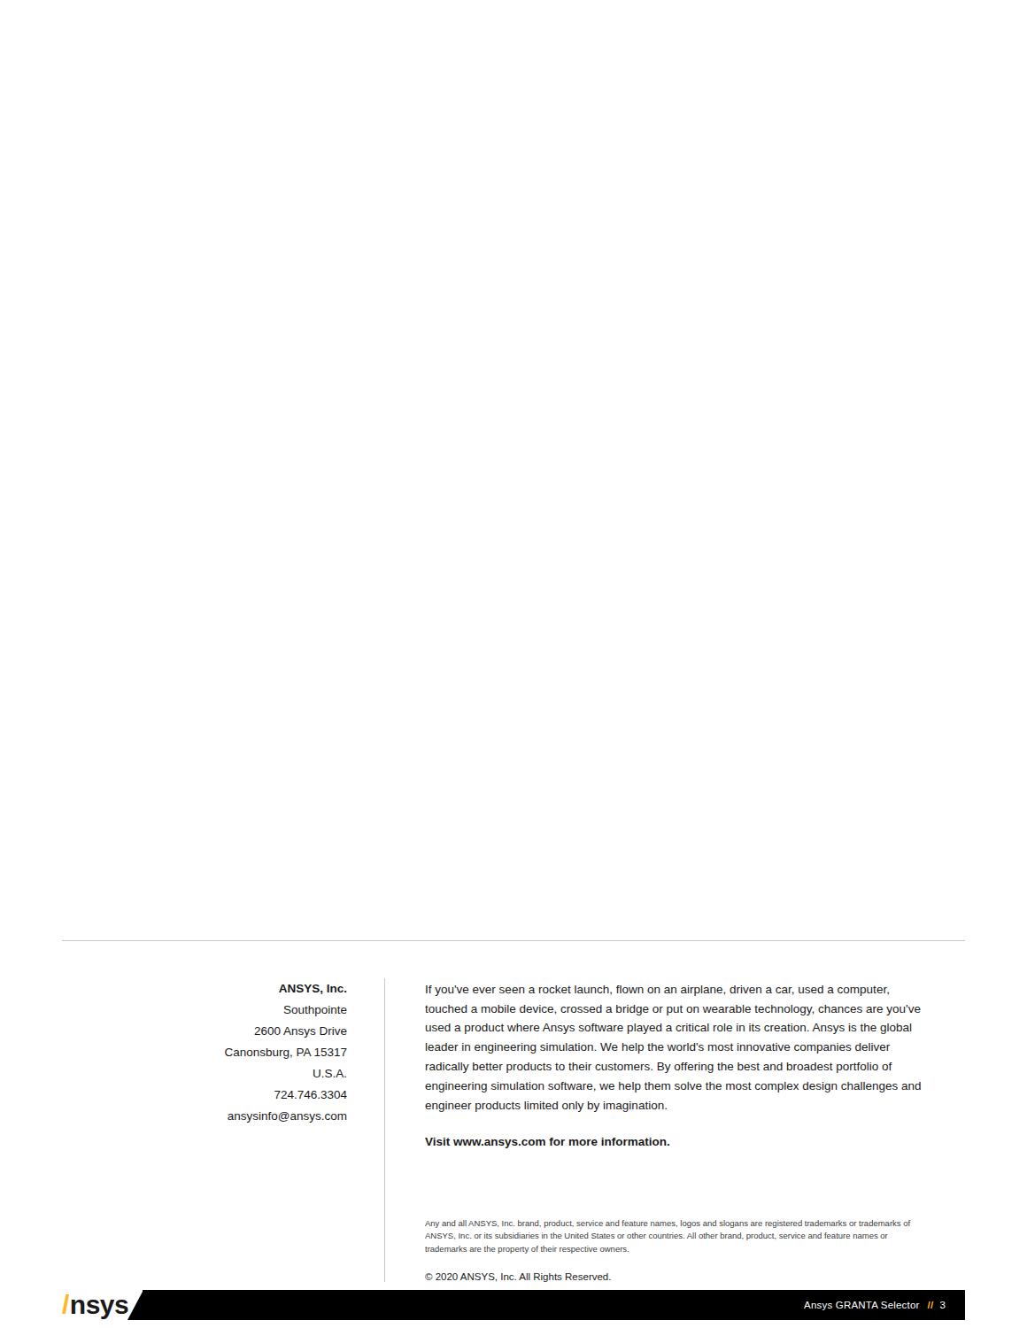ANSYS, Inc.
Southpointe
2600 Ansys Drive
Canonsburg, PA 15317
U.S.A.
724.746.3304
ansysinfo@ansys.com
If you've ever seen a rocket launch, flown on an airplane, driven a car, used a computer, touched a mobile device, crossed a bridge or put on wearable technology, chances are you've used a product where Ansys software played a critical role in its creation. Ansys is the global leader in engineering simulation. We help the world's most innovative companies deliver radically better products to their customers. By offering the best and broadest portfolio of engineering simulation software, we help them solve the most complex design challenges and engineer products limited only by imagination.
Visit www.ansys.com for more information.
Any and all ANSYS, Inc. brand, product, service and feature names, logos and slogans are registered trademarks or trademarks of ANSYS, Inc. or its subsidiaries in the United States or other countries. All other brand, product, service and feature names or trademarks are the property of their respective owners.
© 2020 ANSYS, Inc. All Rights Reserved.
/nsys
Ansys GRANTA Selector // 3